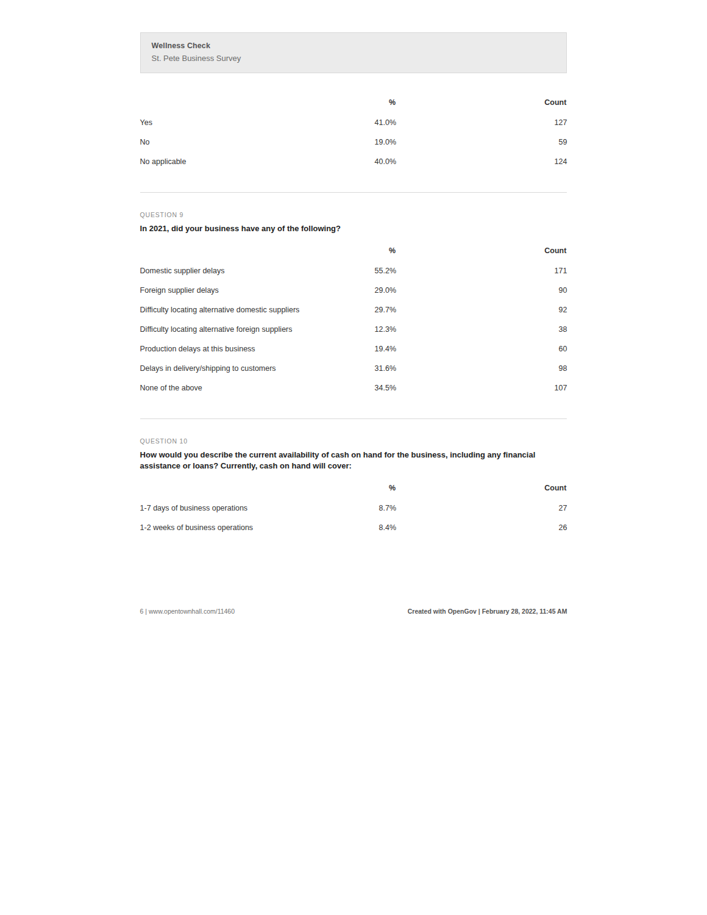Wellness Check
St. Pete Business Survey
| | | % | Count |
| --- | --- | --- | --- |
| Yes | | 41.0% | 127 |
| No | | 19.0% | 59 |
| No applicable | | 40.0% | 124 |
Question 9
In 2021, did your business have any of the following?
| | | % | Count |
| --- | --- | --- | --- |
| Domestic supplier delays | | 55.2% | 171 |
| Foreign supplier delays | | 29.0% | 90 |
| Difficulty locating alternative domestic suppliers | | 29.7% | 92 |
| Difficulty locating alternative foreign suppliers | | 12.3% | 38 |
| Production delays at this business | | 19.4% | 60 |
| Delays in delivery/shipping to customers | | 31.6% | 98 |
| None of the above | | 34.5% | 107 |
Question 10
How would you describe the current availability of cash on hand for the business, including any financial assistance or loans? Currently, cash on hand will cover:
| | | % | Count |
| --- | --- | --- | --- |
| 1-7 days of business operations | | 8.7% | 27 |
| 1-2 weeks of business operations | | 8.4% | 26 |
6 | www.opentownhall.com/11460
Created with OpenGov | February 28, 2022, 11:45 AM